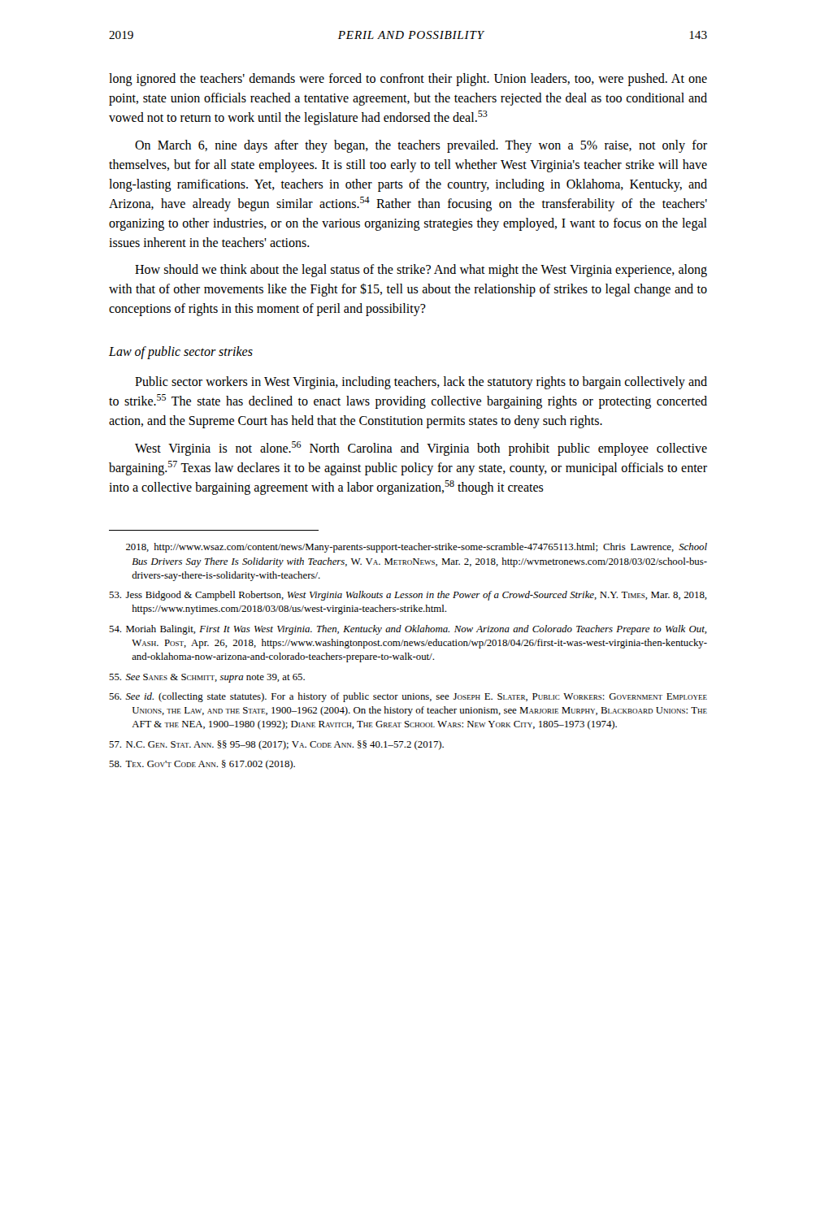2019 PERIL AND POSSIBILITY 143
long ignored the teachers' demands were forced to confront their plight. Union leaders, too, were pushed. At one point, state union officials reached a tentative agreement, but the teachers rejected the deal as too conditional and vowed not to return to work until the legislature had endorsed the deal.53
On March 6, nine days after they began, the teachers prevailed. They won a 5% raise, not only for themselves, but for all state employees. It is still too early to tell whether West Virginia's teacher strike will have long-lasting ramifications. Yet, teachers in other parts of the country, including in Oklahoma, Kentucky, and Arizona, have already begun similar actions.54 Rather than focusing on the transferability of the teachers' organizing to other industries, or on the various organizing strategies they employed, I want to focus on the legal issues inherent in the teachers' actions.
How should we think about the legal status of the strike? And what might the West Virginia experience, along with that of other movements like the Fight for $15, tell us about the relationship of strikes to legal change and to conceptions of rights in this moment of peril and possibility?
Law of public sector strikes
Public sector workers in West Virginia, including teachers, lack the statutory rights to bargain collectively and to strike.55 The state has declined to enact laws providing collective bargaining rights or protecting concerted action, and the Supreme Court has held that the Constitution permits states to deny such rights.
West Virginia is not alone.56 North Carolina and Virginia both prohibit public employee collective bargaining.57 Texas law declares it to be against public policy for any state, county, or municipal officials to enter into a collective bargaining agreement with a labor organization,58 though it creates
2018, http://www.wsaz.com/content/news/Many-parents-support-teacher-strike-some-scramble-474765113.html; Chris Lawrence, School Bus Drivers Say There Is Solidarity with Teachers, W. Va. MetroNews, Mar. 2, 2018, http://wvmetronews.com/2018/03/02/school-bus-drivers-say-there-is-solidarity-with-teachers/.
53. Jess Bidgood & Campbell Robertson, West Virginia Walkouts a Lesson in the Power of a Crowd-Sourced Strike, N.Y. Times, Mar. 8, 2018, https://www.nytimes.com/2018/03/08/us/west-virginia-teachers-strike.html.
54. Moriah Balingit, First It Was West Virginia. Then, Kentucky and Oklahoma. Now Arizona and Colorado Teachers Prepare to Walk Out, Wash. Post, Apr. 26, 2018, https://www.washingtonpost.com/news/education/wp/2018/04/26/first-it-was-west-virginia-then-kentucky-and-oklahoma-now-arizona-and-colorado-teachers-prepare-to-walk-out/.
55. See Sanes & Schmitt, supra note 39, at 65.
56. See id. (collecting state statutes). For a history of public sector unions, see Joseph E. Slater, Public Workers: Government Employee Unions, the Law, and the State, 1900–1962 (2004). On the history of teacher unionism, see Marjorie Murphy, Blackboard Unions: The AFT & the NEA, 1900–1980 (1992); Diane Ravitch, The Great School Wars: New York City, 1805–1973 (1974).
57. N.C. Gen. Stat. Ann. §§ 95–98 (2017); Va. Code Ann. §§ 40.1–57.2 (2017).
58. Tex. Gov't Code Ann. § 617.002 (2018).